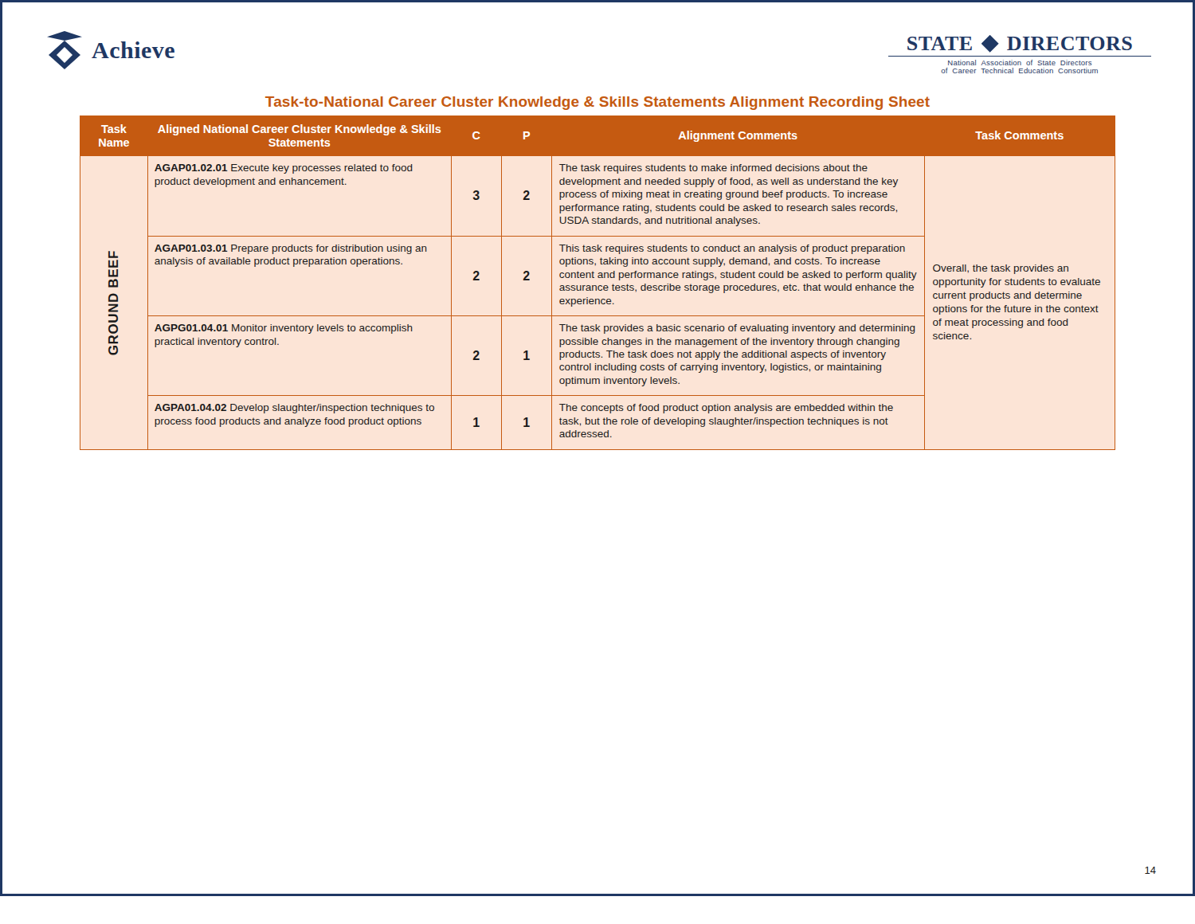Achieve
STATE DIRECTORS
National Association of State Directors
of Career Technical Education Consortium
Task-to-National Career Cluster Knowledge & Skills Statements Alignment Recording Sheet
| Task Name | Aligned National Career Cluster Knowledge & Skills Statements | C | P | Alignment Comments | Task Comments |
| --- | --- | --- | --- | --- | --- |
| GROUND BEEF | AGAP01.02.01 Execute key processes related to food product development and enhancement. | 3 | 2 | The task requires students to make informed decisions about the development and needed supply of food, as well as understand the key process of mixing meat in creating ground beef products. To increase performance rating, students could be asked to research sales records, USDA standards, and nutritional analyses. | Overall, the task provides an opportunity for students to evaluate current products and determine options for the future in the context of meat processing and food science. |
| AGAP01.03.01 Prepare products for distribution using an analysis of available product preparation operations. | 2 | 2 | This task requires students to conduct an analysis of product preparation options, taking into account supply, demand, and costs. To increase content and performance ratings, student could be asked to perform quality assurance tests, describe storage procedures, etc. that would enhance the experience. |
| AGPG01.04.01 Monitor inventory levels to accomplish practical inventory control. | 2 | 1 | The task provides a basic scenario of evaluating inventory and determining possible changes in the management of the inventory through changing products. The task does not apply the additional aspects of inventory control including costs of carrying inventory, logistics, or maintaining optimum inventory levels. |
| AGPA01.04.02 Develop slaughter/inspection techniques to process food products and analyze food product options | 1 | 1 | The concepts of food product option analysis are embedded within the task, but the role of developing slaughter/inspection techniques is not addressed. |
14